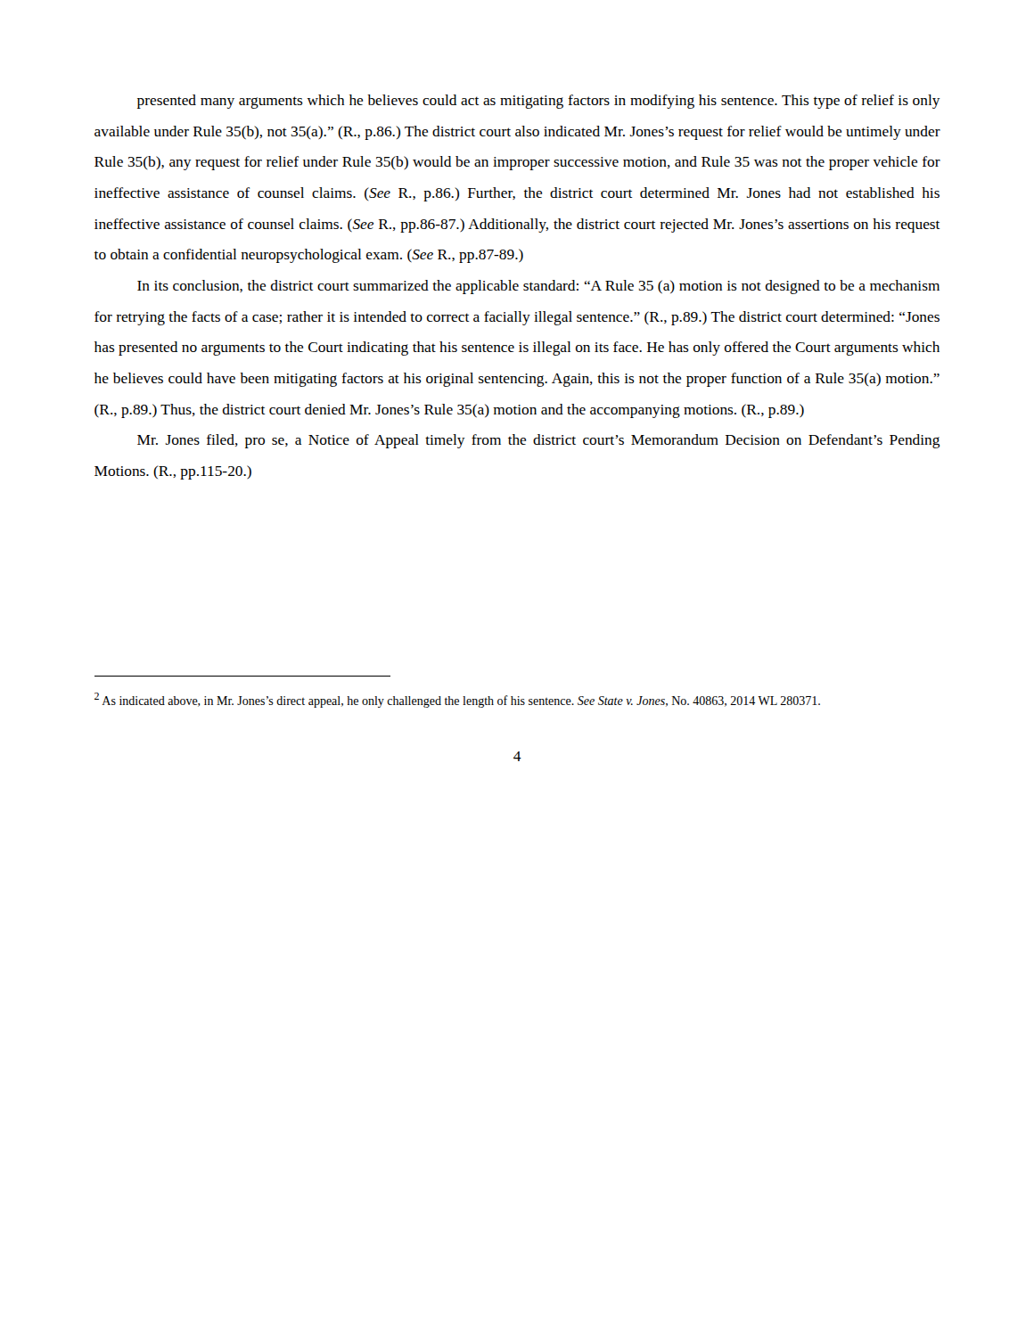presented many arguments which he believes could act as mitigating factors in modifying his sentence. This type of relief is only available under Rule 35(b), not 35(a).” (R., p.86.) The district court also indicated Mr. Jones’s request for relief would be untimely under Rule 35(b), any request for relief under Rule 35(b) would be an improper successive motion, and Rule 35 was not the proper vehicle for ineffective assistance of counsel claims. (See R., p.86.) Further, the district court determined Mr. Jones had not established his ineffective assistance of counsel claims. (See R., pp.86-87.) Additionally, the district court rejected Mr. Jones’s assertions on his request to obtain a confidential neuropsychological exam. (See R., pp.87-89.)
In its conclusion, the district court summarized the applicable standard: “A Rule 35 (a) motion is not designed to be a mechanism for retrying the facts of a case; rather it is intended to correct a facially illegal sentence.” (R., p.89.) The district court determined: “Jones has presented no arguments to the Court indicating that his sentence is illegal on its face. He has only offered the Court arguments which he believes could have been mitigating factors at his original sentencing. Again, this is not the proper function of a Rule 35(a) motion.” (R., p.89.) Thus, the district court denied Mr. Jones’s Rule 35(a) motion and the accompanying motions. (R., p.89.)
Mr. Jones filed, pro se, a Notice of Appeal timely from the district court’s Memorandum Decision on Defendant’s Pending Motions. (R., pp.115-20.)
2 As indicated above, in Mr. Jones’s direct appeal, he only challenged the length of his sentence. See State v. Jones, No. 40863, 2014 WL 280371.
4